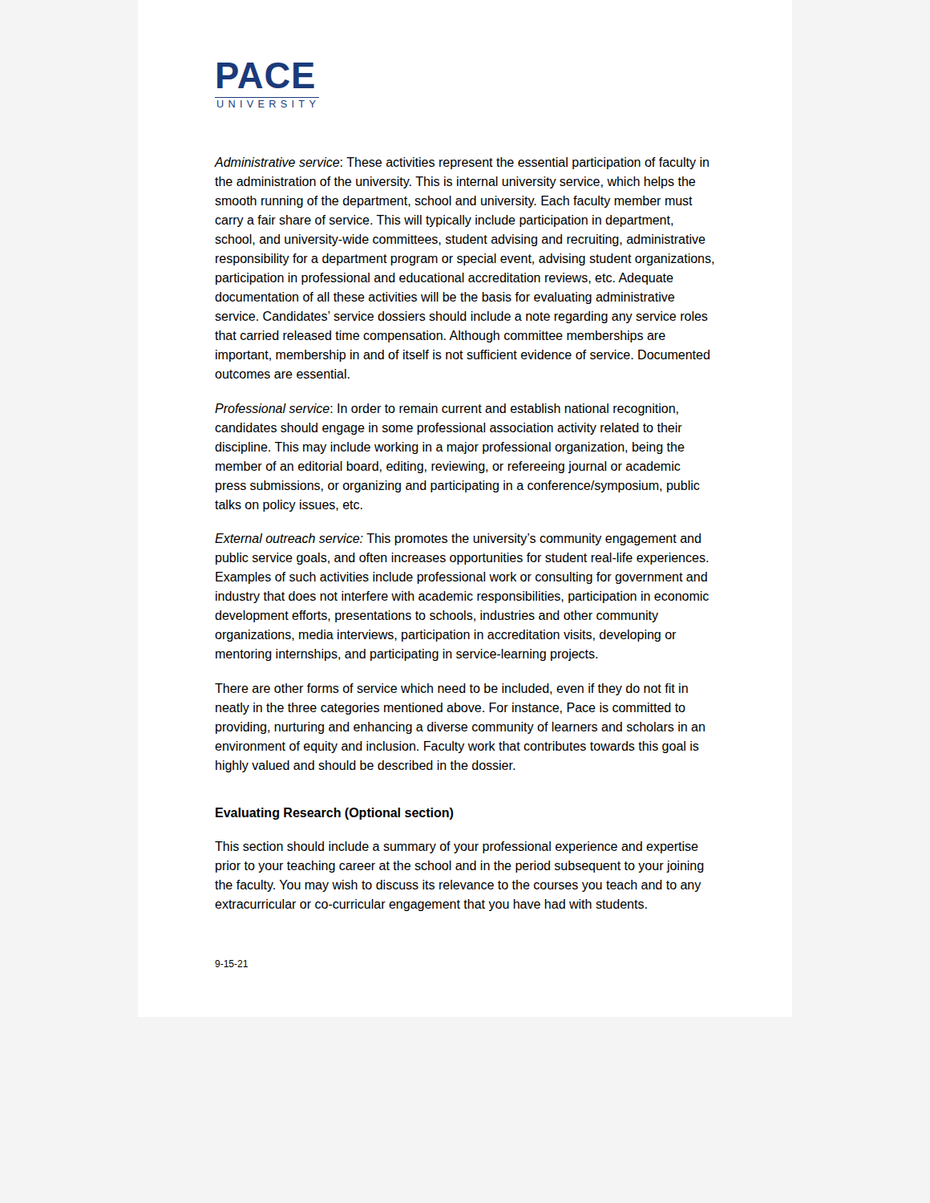PACE
UNIVERSITY
Administrative service: These activities represent the essential participation of faculty in the administration of the university. This is internal university service, which helps the smooth running of the department, school and university. Each faculty member must carry a fair share of service. This will typically include participation in department, school, and university-wide committees, student advising and recruiting, administrative responsibility for a department program or special event, advising student organizations, participation in professional and educational accreditation reviews, etc. Adequate documentation of all these activities will be the basis for evaluating administrative service. Candidates’ service dossiers should include a note regarding any service roles that carried released time compensation. Although committee memberships are important, membership in and of itself is not sufficient evidence of service. Documented outcomes are essential.
Professional service: In order to remain current and establish national recognition, candidates should engage in some professional association activity related to their discipline. This may include working in a major professional organization, being the member of an editorial board, editing, reviewing, or refereeing journal or academic press submissions, or organizing and participating in a conference/symposium, public talks on policy issues, etc.
External outreach service: This promotes the university’s community engagement and public service goals, and often increases opportunities for student real-life experiences. Examples of such activities include professional work or consulting for government and industry that does not interfere with academic responsibilities, participation in economic development efforts, presentations to schools, industries and other community organizations, media interviews, participation in accreditation visits, developing or mentoring internships, and participating in service-learning projects.
There are other forms of service which need to be included, even if they do not fit in neatly in the three categories mentioned above. For instance, Pace is committed to providing, nurturing and enhancing a diverse community of learners and scholars in an environment of equity and inclusion. Faculty work that contributes towards this goal is highly valued and should be described in the dossier.
Evaluating Research (Optional section)
This section should include a summary of your professional experience and expertise prior to your teaching career at the school and in the period subsequent to your joining the faculty. You may wish to discuss its relevance to the courses you teach and to any extracurricular or co-curricular engagement that you have had with students.
9-15-21